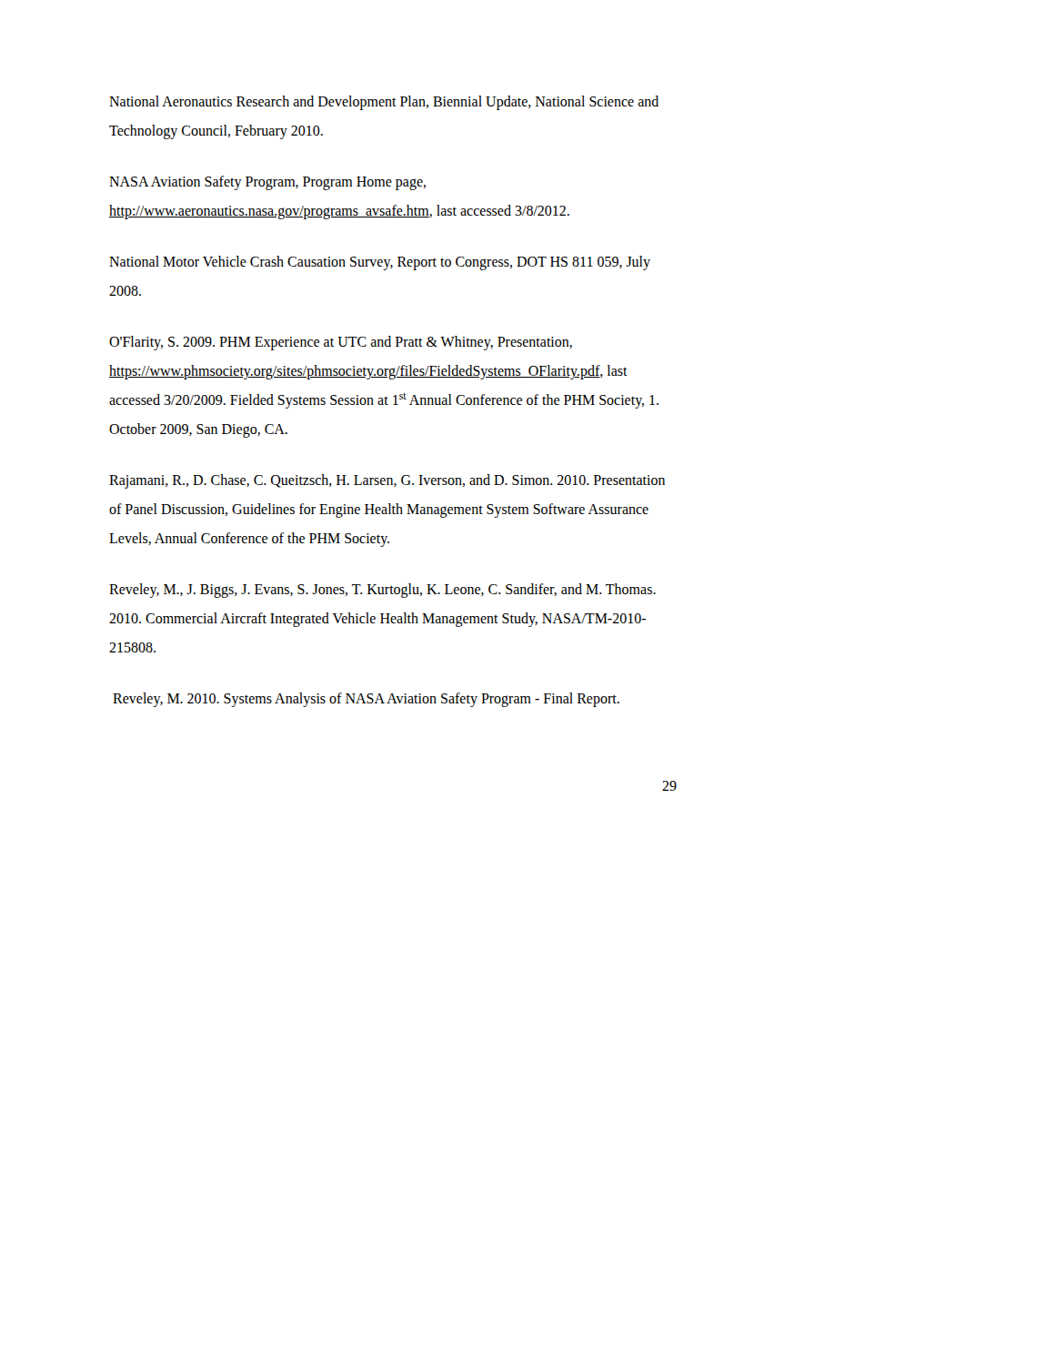National Aeronautics Research and Development Plan, Biennial Update, National Science and Technology Council, February 2010.
NASA Aviation Safety Program, Program Home page, http://www.aeronautics.nasa.gov/programs_avsafe.htm, last accessed 3/8/2012.
National Motor Vehicle Crash Causation Survey, Report to Congress, DOT HS 811 059, July 2008.
O'Flarity, S. 2009. PHM Experience at UTC and Pratt & Whitney, Presentation, https://www.phmsociety.org/sites/phmsociety.org/files/FieldedSystems_OFlarity.pdf, last accessed 3/20/2009. Fielded Systems Session at 1st Annual Conference of the PHM Society, 1. October 2009, San Diego, CA.
Rajamani, R., D. Chase, C. Queitzsch, H. Larsen, G. Iverson, and D. Simon. 2010. Presentation of Panel Discussion, Guidelines for Engine Health Management System Software Assurance Levels, Annual Conference of the PHM Society.
Reveley, M., J. Biggs, J. Evans, S. Jones, T. Kurtoglu, K. Leone, C. Sandifer, and M. Thomas. 2010. Commercial Aircraft Integrated Vehicle Health Management Study, NASA/TM-2010-215808.
Reveley, M. 2010. Systems Analysis of NASA Aviation Safety Program - Final Report.
29